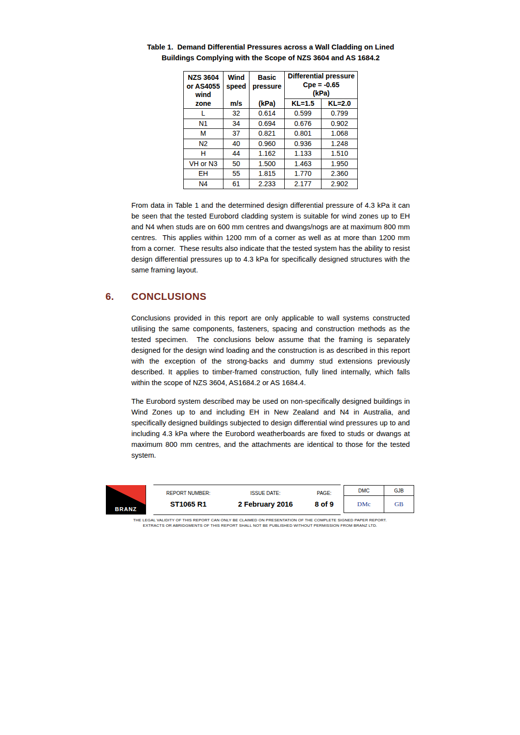Table 1. Demand Differential Pressures across a Wall Cladding on Lined Buildings Complying with the Scope of NZS 3604 and AS 1684.2
| NZS 3604 or AS4055 wind zone | Wind speed m/s | Basic pressure (kPa) | Differential pressure Cpe = -0.65 (kPa) |
| --- | --- | --- | --- |
| KL=1.5 | KL=2.0 |
| L | 32 | 0.614 | 0.599 | 0.799 |
| N1 | 34 | 0.694 | 0.676 | 0.902 |
| M | 37 | 0.821 | 0.801 | 1.068 |
| N2 | 40 | 0.960 | 0.936 | 1.248 |
| H | 44 | 1.162 | 1.133 | 1.510 |
| VH or N3 | 50 | 1.500 | 1.463 | 1.950 |
| EH | 55 | 1.815 | 1.770 | 2.360 |
| N4 | 61 | 2.233 | 2.177 | 2.902 |
From data in Table 1 and the determined design differential pressure of 4.3 kPa it can be seen that the tested Eurobord cladding system is suitable for wind zones up to EH and N4 when studs are on 600 mm centres and dwangs/nogs are at maximum 800 mm centres. This applies within 1200 mm of a corner as well as at more than 1200 mm from a corner. These results also indicate that the tested system has the ability to resist design differential pressures up to 4.3 kPa for specifically designed structures with the same framing layout.
6. CONCLUSIONS
Conclusions provided in this report are only applicable to wall systems constructed utilising the same components, fasteners, spacing and construction methods as the tested specimen. The conclusions below assume that the framing is separately designed for the design wind loading and the construction is as described in this report with the exception of the strong-backs and dummy stud extensions previously described. It applies to timber-framed construction, fully lined internally, which falls within the scope of NZS 3604, AS1684.2 or AS 1684.4.
The Eurobord system described may be used on non-specifically designed buildings in Wind Zones up to and including EH in New Zealand and N4 in Australia, and specifically designed buildings subjected to design differential wind pressures up to and including 4.3 kPa where the Eurobord weatherboards are fixed to studs or dwangs at maximum 800 mm centres, and the attachments are identical to those for the tested system.
| BRANZ | / REPORT NUMBER: / ISSUE DATE: / PAGE: / / ST1065 R1 / 2 February 2016 / 8 of 9 / | / DMC / GJB / / DMc / GB / |
THE LEGAL VALIDITY OF THIS REPORT CAN ONLY BE CLAIMED ON PRESENTATION OF THE COMPLETE SIGNED PAPER REPORT.
EXTRACTS OR ABRIDGMENTS OF THIS REPORT SHALL NOT BE PUBLISHED WITHOUT PERMISSION FROM BRANZ LTD.